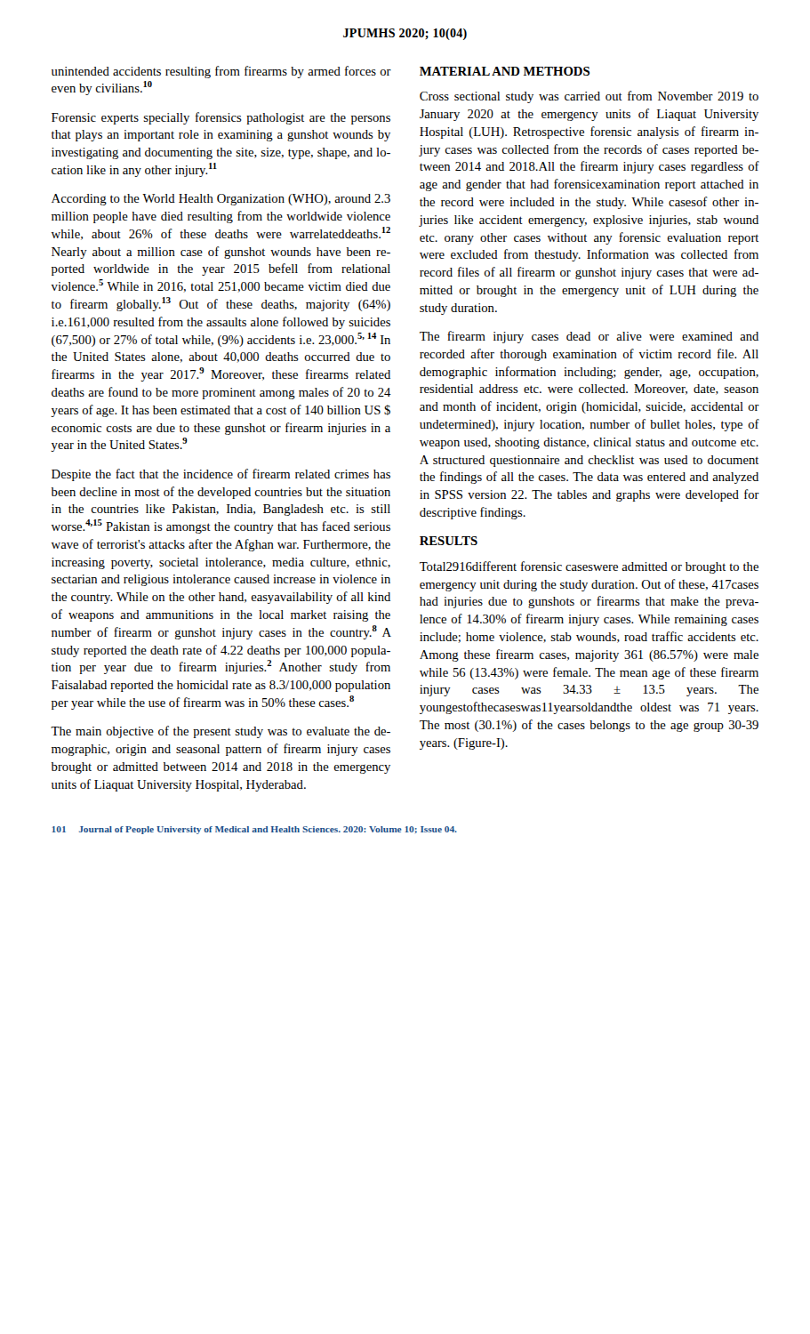JPUMHS 2020; 10(04)
unintended accidents resulting from firearms by armed forces or even by civilians.10
Forensic experts specially forensics pathologist are the persons that plays an important role in examining a gunshot wounds by investigating and documenting the site, size, type, shape, and location like in any other injury.11
According to the World Health Organization (WHO), around 2.3 million people have died resulting from the worldwide violence while, about 26% of these deaths were warrelateddeaths.12 Nearly about a million case of gunshot wounds have been reported worldwide in the year 2015 befell from relational violence.5 While in 2016, total 251,000 became victim died due to firearm globally.13 Out of these deaths, majority (64%) i.e.161,000 resulted from the assaults alone followed by suicides (67,500) or 27% of total while, (9%) accidents i.e. 23,000.5, 14 In the United States alone, about 40,000 deaths occurred due to firearms in the year 2017.9 Moreover, these firearms related deaths are found to be more prominent among males of 20 to 24 years of age. It has been estimated that a cost of 140 billion US $ economic costs are due to these gunshot or firearm injuries in a year in the United States.9
Despite the fact that the incidence of firearm related crimes has been decline in most of the developed countries but the situation in the countries like Pakistan, India, Bangladesh etc. is still worse.4,15 Pakistan is amongst the country that has faced serious wave of terrorist's attacks after the Afghan war. Furthermore, the increasing poverty, societal intolerance, media culture, ethnic, sectarian and religious intolerance caused increase in violence in the country. While on the other hand, easyavailability of all kind of weapons and ammunitions in the local market raising the number of firearm or gunshot injury cases in the country.8 A study reported the death rate of 4.22 deaths per 100,000 population per year due to firearm injuries.2 Another study from Faisalabad reported the homicidal rate as 8.3/100,000 population per year while the use of firearm was in 50% these cases.8
The main objective of the present study was to evaluate the demographic, origin and seasonal pattern of firearm injury cases brought or admitted between 2014 and 2018 in the emergency units of Liaquat University Hospital, Hyderabad.
Material and Methods
Cross sectional study was carried out from November 2019 to January 2020 at the emergency units of Liaquat University Hospital (LUH). Retrospective forensic analysis of firearm injury cases was collected from the records of cases reported between 2014 and 2018.All the firearm injury cases regardless of age and gender that had forensicexamination report attached in the record were included in the study. While casesof other injuries like accident emergency, explosive injuries, stab wound etc. orany other cases without any forensic evaluation report were excluded from thestudy. Information was collected from record files of all firearm or gunshot injury cases that were admitted or brought in the emergency unit of LUH during the study duration.
The firearm injury cases dead or alive were examined and recorded after thorough examination of victim record file. All demographic information including; gender, age, occupation, residential address etc. were collected. Moreover, date, season and month of incident, origin (homicidal, suicide, accidental or undetermined), injury location, number of bullet holes, type of weapon used, shooting distance, clinical status and outcome etc. A structured questionnaire and checklist was used to document the findings of all the cases. The data was entered and analyzed in SPSS version 22. The tables and graphs were developed for descriptive findings.
Results
Total2916different forensic caseswere admitted or brought to the emergency unit during the study duration. Out of these, 417cases had injuries due to gunshots or firearms that make the prevalence of 14.30% of firearm injury cases. While remaining cases include; home violence, stab wounds, road traffic accidents etc. Among these firearm cases, majority 361 (86.57%) were male while 56 (13.43%) were female. The mean age of these firearm injury cases was 34.33 ± 13.5 years. The youngestofthecaseswas11yearsoldandthe oldest was 71 years. The most (30.1%) of the cases belongs to the age group 30-39 years. (Figure-I).
101 Journal of People University of Medical and Health Sciences. 2020: Volume 10; Issue 04.